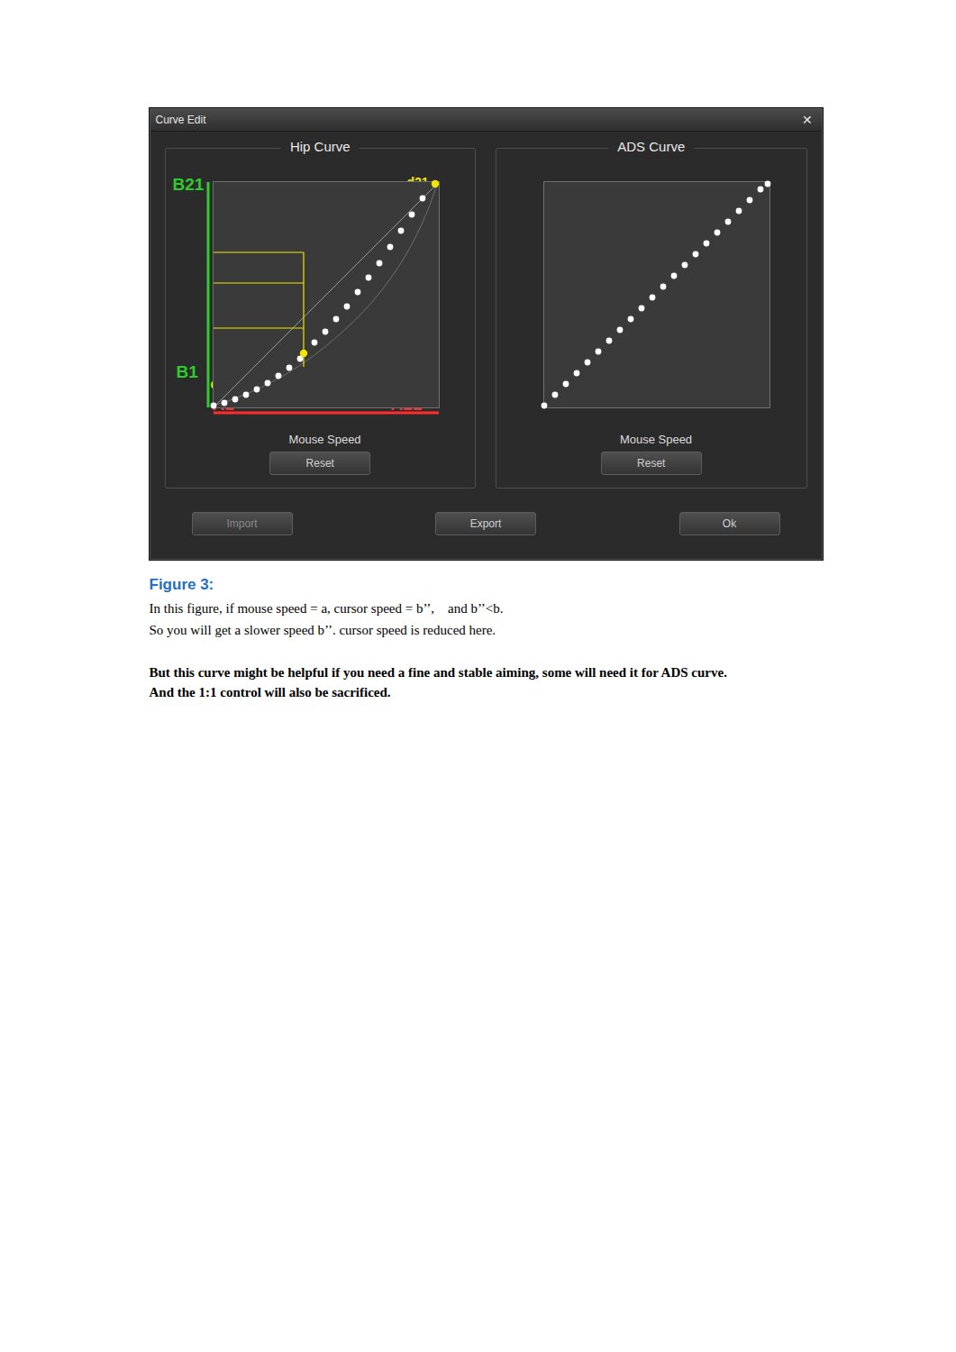Curve Edit ✕
Hip Curve
Cursor Speed
B21
b’
b
b’’
B1
d1
d10
a
d21
A1
A21
Mouse Speed
Reset
ADS Curve
Mouse Speed
Reset
Import
Export
Ok
Figure 3:
In this figure, if mouse speed = a, cursor speed = b’’, and b’’<b.
So you will get a slower speed b’’. cursor speed is reduced here.
But this curve might be helpful if you need a fine and stable aiming, some will need it for ADS curve.
And the 1:1 control will also be sacrificed.